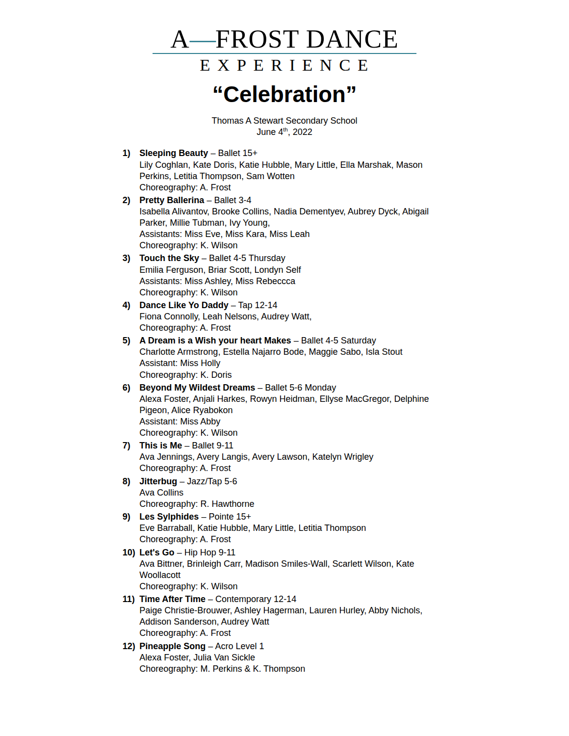A—FROST DANCE
EXPERIENCE
“Celebration”
Thomas A Stewart Secondary School
June 4th, 2022
Sleeping Beauty – Ballet 15+ Lily Coghlan, Kate Doris, Katie Hubble, Mary Little, Ella Marshak, Mason Perkins, Letitia Thompson, Sam Wotten Choreography: A. Frost
Pretty Ballerina – Ballet 3-4 Isabella Alivantov, Brooke Collins, Nadia Dementyev, Aubrey Dyck, Abigail Parker, Millie Tubman, Ivy Young, Assistants: Miss Eve, Miss Kara, Miss Leah Choreography: K. Wilson
Touch the Sky – Ballet 4-5 Thursday Emilia Ferguson, Briar Scott, Londyn Self Assistants: Miss Ashley, Miss Rebeccca Choreography: K. Wilson
Dance Like Yo Daddy – Tap 12-14 Fiona Connolly, Leah Nelsons, Audrey Watt, Choreography: A. Frost
A Dream is a Wish your heart Makes – Ballet 4-5 Saturday Charlotte Armstrong, Estella Najarro Bode, Maggie Sabo, Isla Stout Assistant: Miss Holly Choreography: K. Doris
Beyond My Wildest Dreams – Ballet 5-6 Monday Alexa Foster, Anjali Harkes, Rowyn Heidman, Ellyse MacGregor, Delphine Pigeon, Alice Ryabokon Assistant: Miss Abby Choreography: K. Wilson
This is Me – Ballet 9-11 Ava Jennings, Avery Langis, Avery Lawson, Katelyn Wrigley Choreography: A. Frost
Jitterbug – Jazz/Tap 5-6 Ava Collins Choreography: R. Hawthorne
Les Sylphides – Pointe 15+ Eve Barraball, Katie Hubble, Mary Little, Letitia Thompson Choreography: A. Frost
Let's Go – Hip Hop 9-11 Ava Bittner, Brinleigh Carr, Madison Smiles-Wall, Scarlett Wilson, Kate Woollacott Choreography: K. Wilson
Time After Time – Contemporary 12-14 Paige Christie-Brouwer, Ashley Hagerman, Lauren Hurley, Abby Nichols, Addison Sanderson, Audrey Watt Choreography: A. Frost
Pineapple Song – Acro Level 1 Alexa Foster, Julia Van Sickle Choreography: M. Perkins & K. Thompson